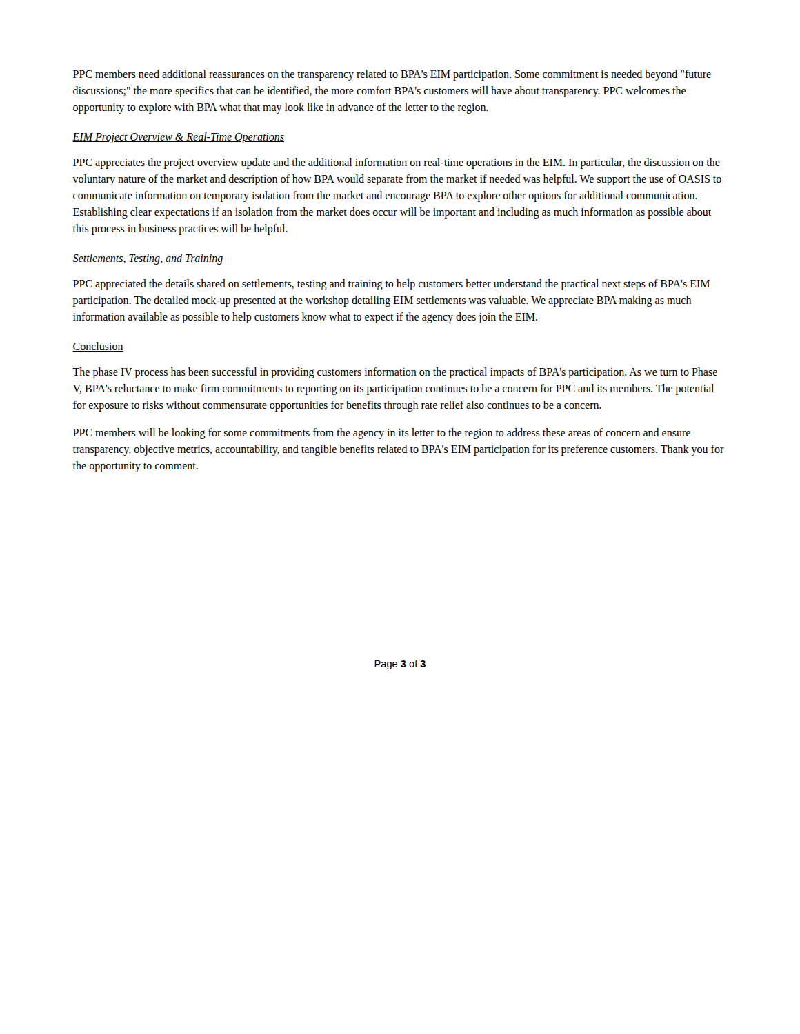PPC members need additional reassurances on the transparency related to BPA's EIM participation. Some commitment is needed beyond "future discussions;" the more specifics that can be identified, the more comfort BPA's customers will have about transparency. PPC welcomes the opportunity to explore with BPA what that may look like in advance of the letter to the region.
EIM Project Overview & Real-Time Operations
PPC appreciates the project overview update and the additional information on real-time operations in the EIM. In particular, the discussion on the voluntary nature of the market and description of how BPA would separate from the market if needed was helpful. We support the use of OASIS to communicate information on temporary isolation from the market and encourage BPA to explore other options for additional communication. Establishing clear expectations if an isolation from the market does occur will be important and including as much information as possible about this process in business practices will be helpful.
Settlements, Testing, and Training
PPC appreciated the details shared on settlements, testing and training to help customers better understand the practical next steps of BPA's EIM participation. The detailed mock-up presented at the workshop detailing EIM settlements was valuable. We appreciate BPA making as much information available as possible to help customers know what to expect if the agency does join the EIM.
Conclusion
The phase IV process has been successful in providing customers information on the practical impacts of BPA's participation. As we turn to Phase V, BPA's reluctance to make firm commitments to reporting on its participation continues to be a concern for PPC and its members. The potential for exposure to risks without commensurate opportunities for benefits through rate relief also continues to be a concern.
PPC members will be looking for some commitments from the agency in its letter to the region to address these areas of concern and ensure transparency, objective metrics, accountability, and tangible benefits related to BPA's EIM participation for its preference customers. Thank you for the opportunity to comment.
Page 3 of 3